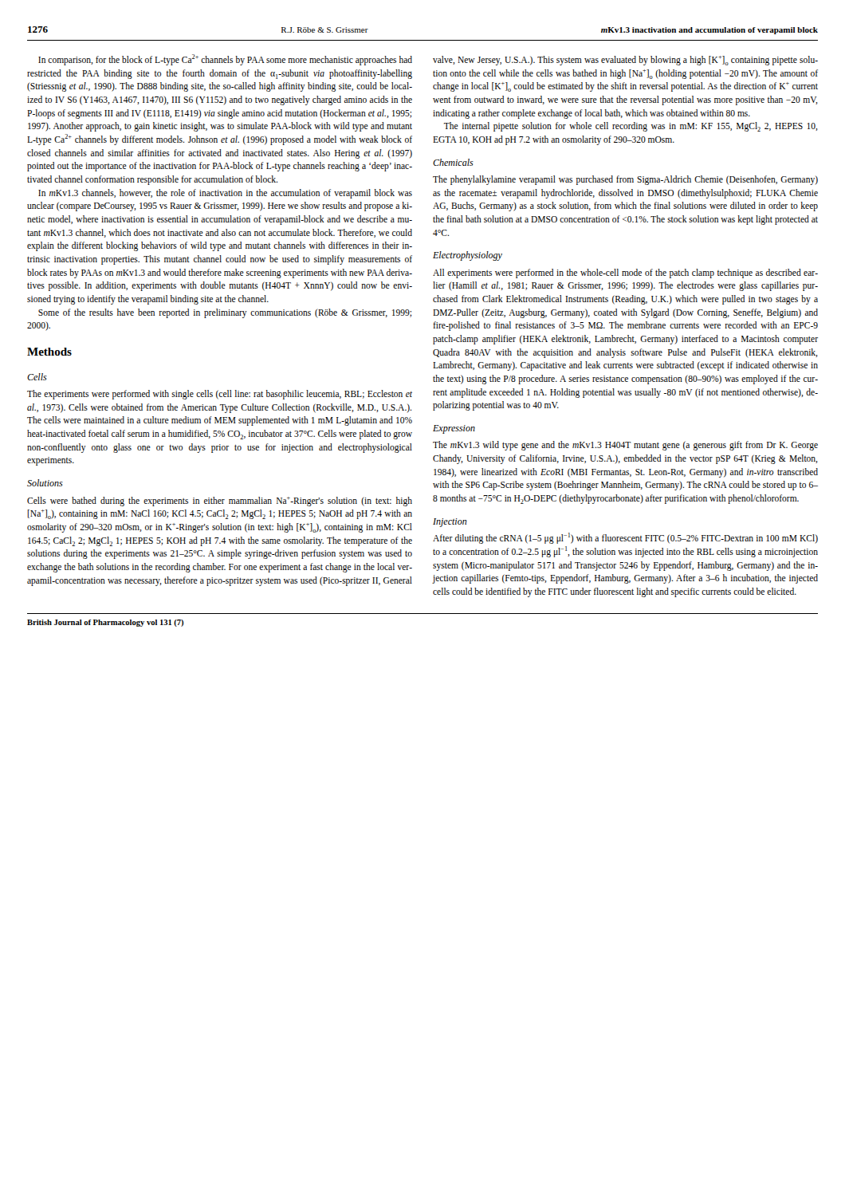1276 R.J. Röbe & S. Grissmer m Kv1.3 inactivation and accumulation of verapamil block
In comparison, for the block of L-type Ca2+ channels by PAA some more mechanistic approaches had restricted the PAA binding site to the fourth domain of the α1-subunit via photoaffinity-labelling (Striessnig et al., 1990). The D888 binding site, the so-called high affinity binding site, could be localized to IV S6 (Y1463, A1467, I1470), III S6 (Y1152) and to two negatively charged amino acids in the P-loops of segments III and IV (E1118, E1419) via single amino acid mutation (Hockerman et al., 1995; 1997). Another approach, to gain kinetic insight, was to simulate PAA-block with wild type and mutant L-type Ca2+ channels by different models. Johnson et al. (1996) proposed a model with weak block of closed channels and similar affinities for activated and inactivated states. Also Hering et al. (1997) pointed out the importance of the inactivation for PAA-block of L-type channels reaching a ‘deep’ inactivated channel conformation responsible for accumulation of block.
In m Kv1.3 channels, however, the role of inactivation in the accumulation of verapamil block was unclear (compare DeCoursey, 1995 vs Rauer & Grissmer, 1999). Here we show results and propose a kinetic model, where inactivation is essential in accumulation of verapamil-block and we describe a mutant m Kv1.3 channel, which does not inactivate and also can not accumulate block. Therefore, we could explain the different blocking behaviors of wild type and mutant channels with differences in their intrinsic inactivation properties. This mutant channel could now be used to simplify measurements of block rates by PAAs on m Kv1.3 and would therefore make screening experiments with new PAA derivatives possible. In addition, experiments with double mutants (H404T + XnnnY) could now be envisioned trying to identify the verapamil binding site at the channel.
Some of the results have been reported in preliminary communications (Röbe & Grissmer, 1999; 2000).
Methods
Cells
The experiments were performed with single cells (cell line: rat basophilic leucemia, RBL; Eccleston et al., 1973). Cells were obtained from the American Type Culture Collection (Rockville, M.D., U.S.A.). The cells were maintained in a culture medium of MEM supplemented with 1 mM L-glutamin and 10% heat-inactivated foetal calf serum in a humidified, 5% CO2, incubator at 37°C. Cells were plated to grow non-confluently onto glass one or two days prior to use for injection and electrophysiological experiments.
Solutions
Cells were bathed during the experiments in either mammalian Na+-Ringer's solution (in text: high [Na+]o), containing in mM: NaCl 160; KCl 4.5; CaCl2 2; MgCl2 1; HEPES 5; NaOH ad pH 7.4 with an osmolarity of 290–320 mOsm, or in K+-Ringer's solution (in text: high [K+]o), containing in mM: KCl 164.5; CaCl2 2; MgCl2 1; HEPES 5; KOH ad pH 7.4 with the same osmolarity. The temperature of the solutions during the experiments was 21–25°C. A simple syringe-driven perfusion system was used to exchange the bath solutions in the recording chamber. For one experiment a fast change in the local verapamil-concentration was necessary, therefore a pico-spritzer system was used (Pico-spritzer II, General valve, New Jersey, U.S.A.). This system was evaluated by blowing a high [K+]o containing pipette solution onto the cell while the cells was bathed in high [Na+]o (holding potential −20 mV). The amount of change in local [K+]o could be estimated by the shift in reversal potential. As the direction of K+ current went from outward to inward, we were sure that the reversal potential was more positive than −20 mV, indicating a rather complete exchange of local bath, which was obtained within 80 ms.
The internal pipette solution for whole cell recording was in mM: KF 155, MgCl2 2, HEPES 10, EGTA 10, KOH ad pH 7.2 with an osmolarity of 290–320 mOsm.
Chemicals
The phenylalkylamine verapamil was purchased from Sigma-Aldrich Chemie (Deisenhofen, Germany) as the racemate± verapamil hydrochloride, dissolved in DMSO (dimethylsulphoxid; FLUKA Chemie AG, Buchs, Germany) as a stock solution, from which the final solutions were diluted in order to keep the final bath solution at a DMSO concentration of <0.1%. The stock solution was kept light protected at 4°C.
Electrophysiology
All experiments were performed in the whole-cell mode of the patch clamp technique as described earlier (Hamill et al., 1981; Rauer & Grissmer, 1996; 1999). The electrodes were glass capillaries purchased from Clark Elektromedical Instruments (Reading, U.K.) which were pulled in two stages by a DMZ-Puller (Zeitz, Augsburg, Germany), coated with Sylgard (Dow Corning, Seneffe, Belgium) and fire-polished to final resistances of 3–5 MΩ. The membrane currents were recorded with an EPC-9 patch-clamp amplifier (HEKA elektronik, Lambrecht, Germany) interfaced to a Macintosh computer Quadra 840AV with the acquisition and analysis software Pulse and PulseFit (HEKA elektronik, Lambrecht, Germany). Capacitative and leak currents were subtracted (except if indicated otherwise in the text) using the P/8 procedure. A series resistance compensation (80–90%) was employed if the current amplitude exceeded 1 nA. Holding potential was usually -80 mV (if not mentioned otherwise), depolarizing potential was to 40 mV.
Expression
The m Kv1.3 wild type gene and the m Kv1.3 H404T mutant gene (a generous gift from Dr K. George Chandy, University of California, Irvine, U.S.A.), embedded in the vector pSP 64T (Krieg & Melton, 1984), were linearized with Eco RI (MBI Fermantas, St. Leon-Rot, Germany) and in-vitro transcribed with the SP6 Cap-Scribe system (Boehringer Mannheim, Germany). The cRNA could be stored up to 6–8 months at −75°C in H2O-DEPC (diethylpyrocarbonate) after purification with phenol/chloroform.
Injection
After diluting the cRNA (1–5 μg μl−1) with a fluorescent FITC (0.5–2% FITC-Dextran in 100 mM KCl) to a concentration of 0.2–2.5 μg μl−1, the solution was injected into the RBL cells using a microinjection system (Micro-manipulator 5171 and Transjector 5246 by Eppendorf, Hamburg, Germany) and the injection capillaries (Femto-tips, Eppendorf, Hamburg, Germany). After a 3–6 h incubation, the injected cells could be identified by the FITC under fluorescent light and specific currents could be elicited.
British Journal of Pharmacology vol 131 (7)